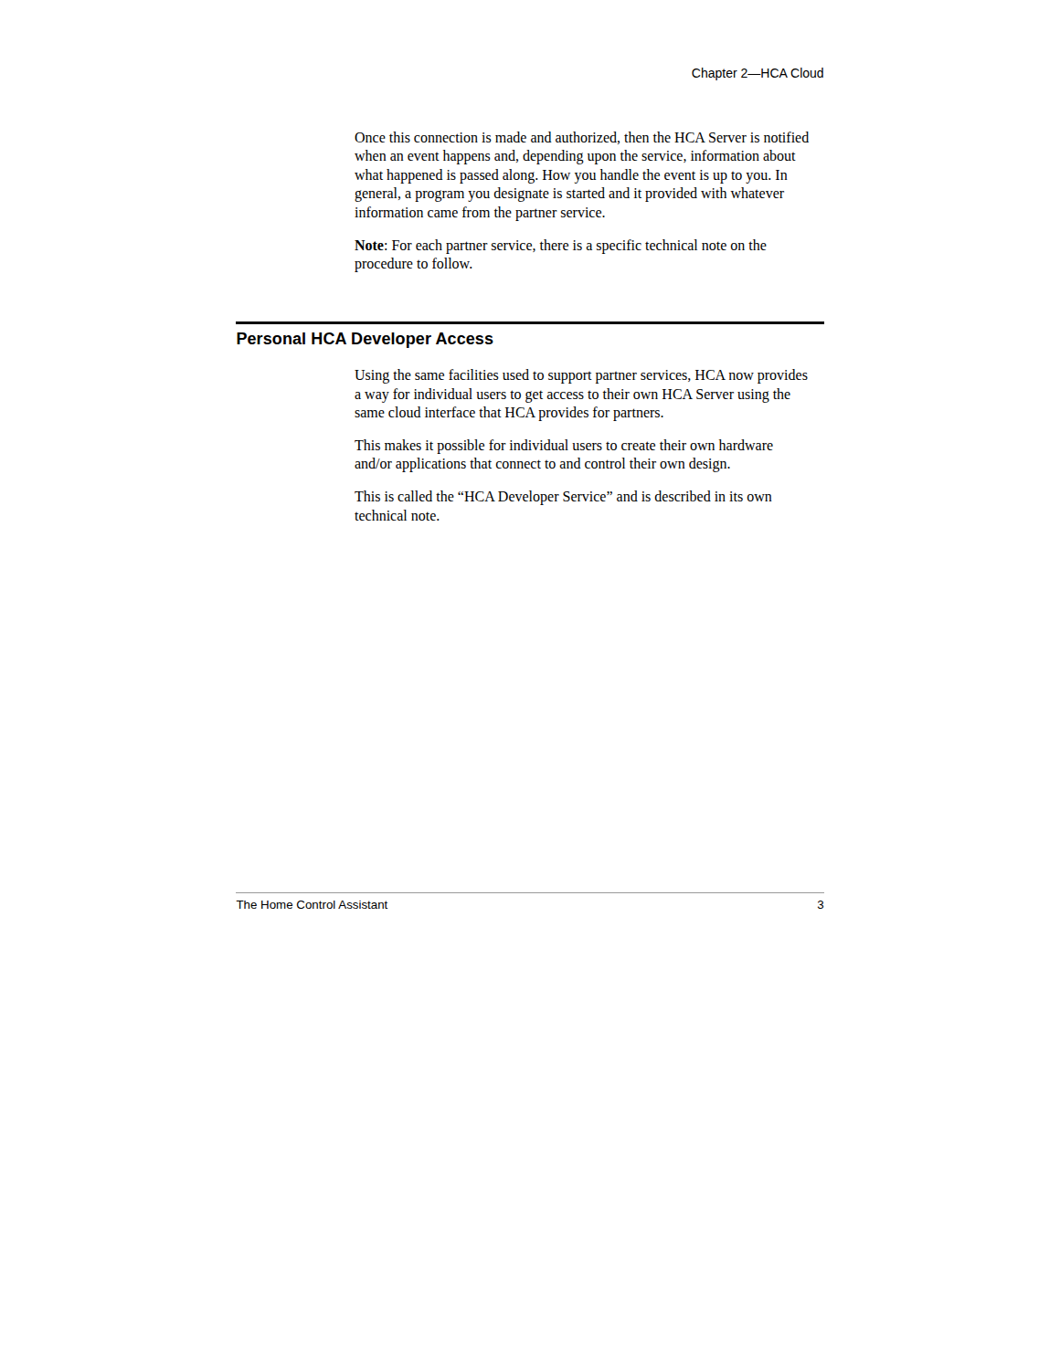Chapter 2—HCA Cloud
Once this connection is made and authorized, then the HCA Server is notified when an event happens and, depending upon the service, information about what happened is passed along. How you handle the event is up to you. In general, a program you designate is started and it provided with whatever information came from the partner service.
Note: For each partner service, there is a specific technical note on the procedure to follow.
Personal HCA Developer Access
Using the same facilities used to support partner services, HCA now provides a way for individual users to get access to their own HCA Server using the same cloud interface that HCA provides for partners.
This makes it possible for individual users to create their own hardware and/or applications that connect to and control their own design.
This is called the “HCA Developer Service” and is described in its own technical note.
The Home Control Assistant 3